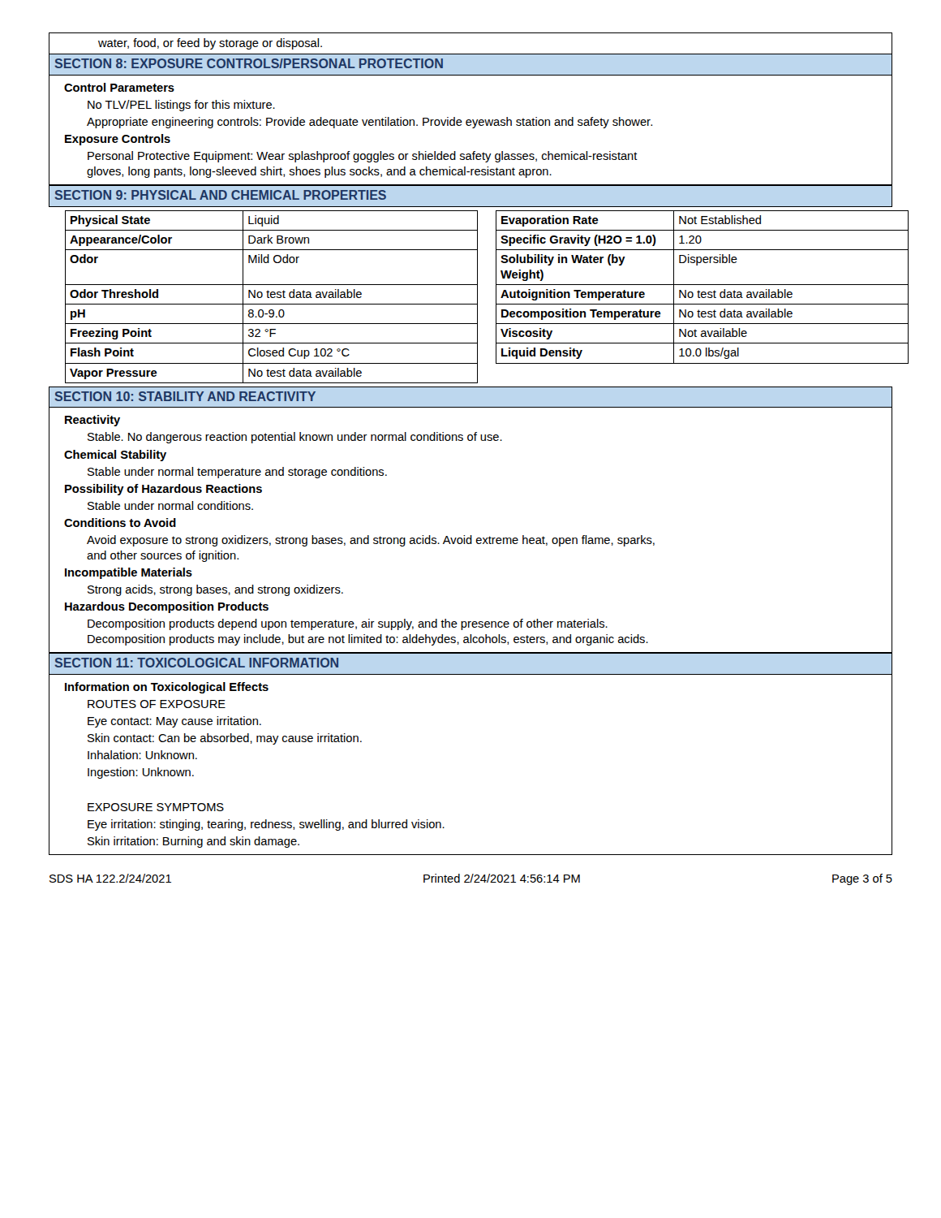water, food, or feed by storage or disposal.
SECTION 8: EXPOSURE CONTROLS/PERSONAL PROTECTION
Control Parameters
No TLV/PEL listings for this mixture.
Appropriate engineering controls: Provide adequate ventilation. Provide eyewash station and safety shower.
Exposure Controls
Personal Protective Equipment: Wear splashproof goggles or shielded safety glasses, chemical-resistant
gloves, long pants, long-sleeved shirt, shoes plus socks, and a chemical-resistant apron.
SECTION 9: PHYSICAL AND CHEMICAL PROPERTIES
| Physical State | Liquid | | Evaporation Rate | Not Established |
| Appearance/Color | Dark Brown | | Specific Gravity (H2O = 1.0) | 1.20 |
| Odor | Mild Odor | | Solubility in Water (by Weight) | Dispersible |
| Odor Threshold | No test data available | | Autoignition Temperature | No test data available |
| pH | 8.0-9.0 | | Decomposition Temperature | No test data available |
| Freezing Point | 32 °F | | Viscosity | Not available |
| Flash Point | Closed Cup 102 °C | | Liquid Density | 10.0 lbs/gal |
| Vapor Pressure | No test data available | | | |
SECTION 10: STABILITY AND REACTIVITY
Reactivity
Stable. No dangerous reaction potential known under normal conditions of use.
Chemical Stability
Stable under normal temperature and storage conditions.
Possibility of Hazardous Reactions
Stable under normal conditions.
Conditions to Avoid
Avoid exposure to strong oxidizers, strong bases, and strong acids. Avoid extreme heat, open flame, sparks,
and other sources of ignition.
Incompatible Materials
Strong acids, strong bases, and strong oxidizers.
Hazardous Decomposition Products
Decomposition products depend upon temperature, air supply, and the presence of other materials.
Decomposition products may include, but are not limited to: aldehydes, alcohols, esters, and organic acids.
SECTION 11: TOXICOLOGICAL INFORMATION
Information on Toxicological Effects
ROUTES OF EXPOSURE
Eye contact: May cause irritation.
Skin contact: Can be absorbed, may cause irritation.
Inhalation: Unknown.
Ingestion: Unknown.
EXPOSURE SYMPTOMS
Eye irritation: stinging, tearing, redness, swelling, and blurred vision.
Skin irritation: Burning and skin damage.
SDS HA 122.2/24/2021 Printed 2/24/2021 4:56:14 PM Page 3 of 5